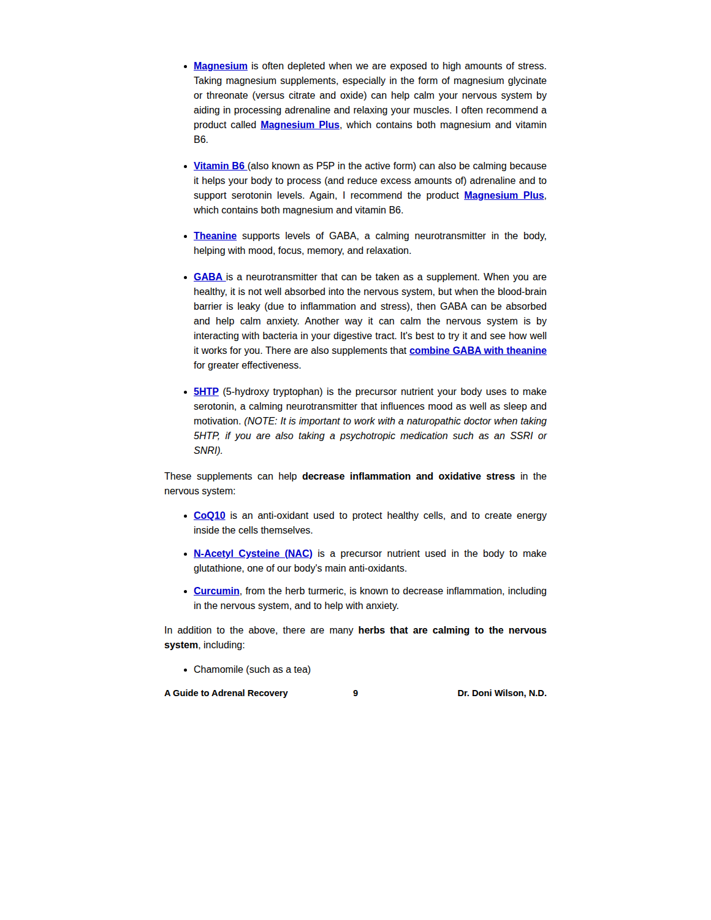Magnesium is often depleted when we are exposed to high amounts of stress. Taking magnesium supplements, especially in the form of magnesium glycinate or threonate (versus citrate and oxide) can help calm your nervous system by aiding in processing adrenaline and relaxing your muscles. I often recommend a product called Magnesium Plus, which contains both magnesium and vitamin B6.
Vitamin B6 (also known as P5P in the active form) can also be calming because it helps your body to process (and reduce excess amounts of) adrenaline and to support serotonin levels. Again, I recommend the product Magnesium Plus, which contains both magnesium and vitamin B6.
Theanine supports levels of GABA, a calming neurotransmitter in the body, helping with mood, focus, memory, and relaxation.
GABA is a neurotransmitter that can be taken as a supplement. When you are healthy, it is not well absorbed into the nervous system, but when the blood-brain barrier is leaky (due to inflammation and stress), then GABA can be absorbed and help calm anxiety. Another way it can calm the nervous system is by interacting with bacteria in your digestive tract. It's best to try it and see how well it works for you. There are also supplements that combine GABA with theanine for greater effectiveness.
5HTP (5-hydroxy tryptophan) is the precursor nutrient your body uses to make serotonin, a calming neurotransmitter that influences mood as well as sleep and motivation. (NOTE: It is important to work with a naturopathic doctor when taking 5HTP, if you are also taking a psychotropic medication such as an SSRI or SNRI).
These supplements can help decrease inflammation and oxidative stress in the nervous system:
CoQ10 is an anti-oxidant used to protect healthy cells, and to create energy inside the cells themselves.
N-Acetyl Cysteine (NAC) is a precursor nutrient used in the body to make glutathione, one of our body's main anti-oxidants.
Curcumin, from the herb turmeric, is known to decrease inflammation, including in the nervous system, and to help with anxiety.
In addition to the above, there are many herbs that are calming to the nervous system, including:
Chamomile (such as a tea)
A Guide to Adrenal Recovery 9 Dr. Doni Wilson, N.D.